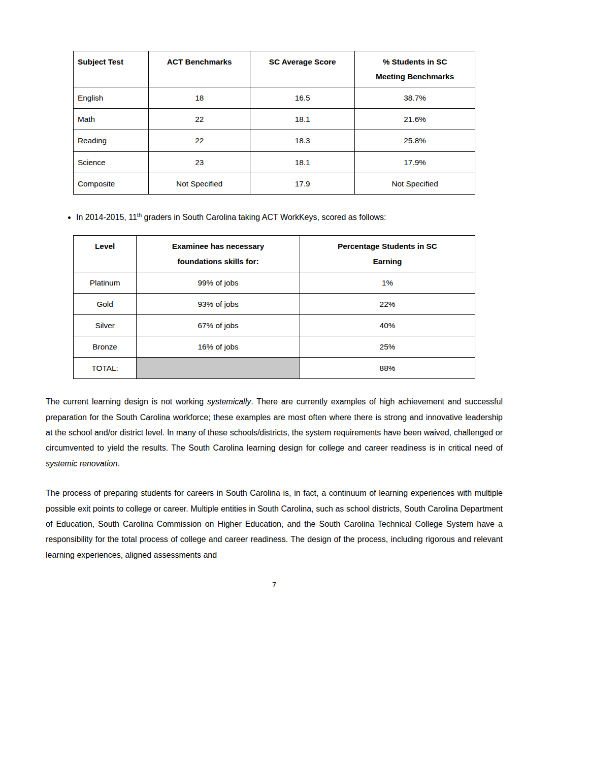| Subject Test | ACT Benchmarks | SC Average Score | % Students in SC Meeting Benchmarks |
| --- | --- | --- | --- |
| English | 18 | 16.5 | 38.7% |
| Math | 22 | 18.1 | 21.6% |
| Reading | 22 | 18.3 | 25.8% |
| Science | 23 | 18.1 | 17.9% |
| Composite | Not Specified | 17.9 | Not Specified |
In 2014-2015, 11th graders in South Carolina taking ACT WorkKeys, scored as follows:
| Level | Examinee has necessary foundations skills for: | Percentage Students in SC Earning |
| --- | --- | --- |
| Platinum | 99% of jobs | 1% |
| Gold | 93% of jobs | 22% |
| Silver | 67% of jobs | 40% |
| Bronze | 16% of jobs | 25% |
| TOTAL: | | 88% |
The current learning design is not working systemically. There are currently examples of high achievement and successful preparation for the South Carolina workforce; these examples are most often where there is strong and innovative leadership at the school and/or district level. In many of these schools/districts, the system requirements have been waived, challenged or circumvented to yield the results. The South Carolina learning design for college and career readiness is in critical need of systemic renovation.
The process of preparing students for careers in South Carolina is, in fact, a continuum of learning experiences with multiple possible exit points to college or career. Multiple entities in South Carolina, such as school districts, South Carolina Department of Education, South Carolina Commission on Higher Education, and the South Carolina Technical College System have a responsibility for the total process of college and career readiness. The design of the process, including rigorous and relevant learning experiences, aligned assessments and
7